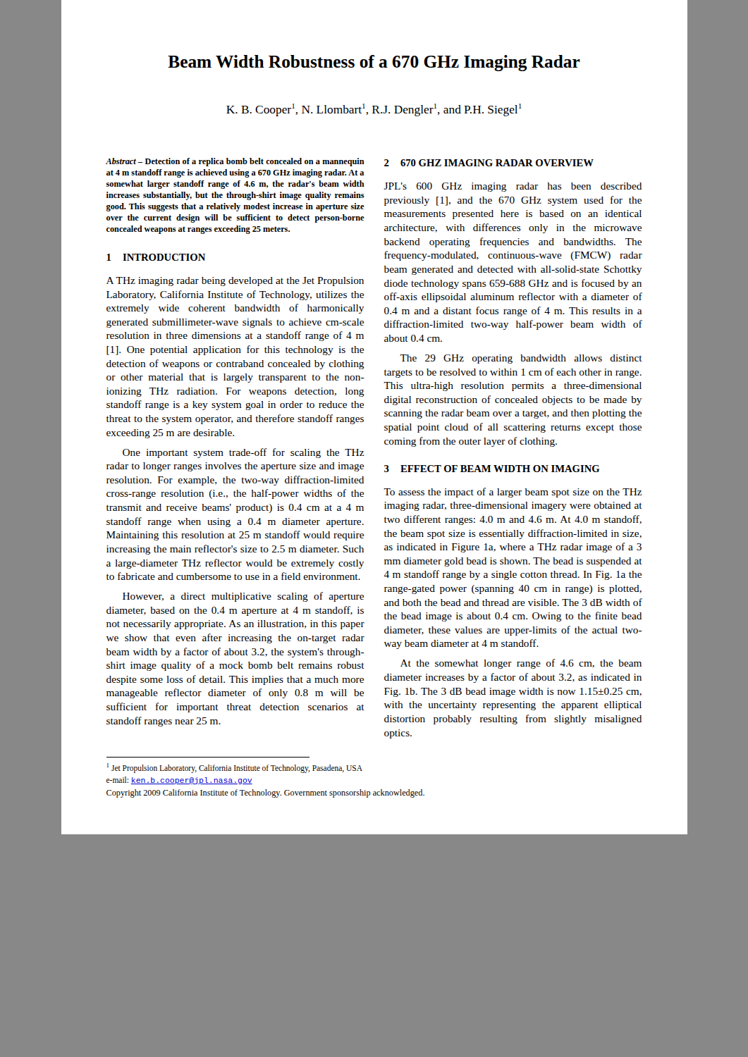Beam Width Robustness of a 670 GHz Imaging Radar
K. B. Cooper1, N. Llombart1, R.J. Dengler1, and P.H. Siegel1
Abstract – Detection of a replica bomb belt concealed on a mannequin at 4 m standoff range is achieved using a 670 GHz imaging radar. At a somewhat larger standoff range of 4.6 m, the radar's beam width increases substantially, but the through-shirt image quality remains good. This suggests that a relatively modest increase in aperture size over the current design will be sufficient to detect person-borne concealed weapons at ranges exceeding 25 meters.
1 INTRODUCTION
A THz imaging radar being developed at the Jet Propulsion Laboratory, California Institute of Technology, utilizes the extremely wide coherent bandwidth of harmonically generated submillimeter-wave signals to achieve cm-scale resolution in three dimensions at a standoff range of 4 m [1]. One potential application for this technology is the detection of weapons or contraband concealed by clothing or other material that is largely transparent to the non-ionizing THz radiation. For weapons detection, long standoff range is a key system goal in order to reduce the threat to the system operator, and therefore standoff ranges exceeding 25 m are desirable.
One important system trade-off for scaling the THz radar to longer ranges involves the aperture size and image resolution. For example, the two-way diffraction-limited cross-range resolution (i.e., the half-power widths of the transmit and receive beams' product) is 0.4 cm at a 4 m standoff range when using a 0.4 m diameter aperture. Maintaining this resolution at 25 m standoff would require increasing the main reflector's size to 2.5 m diameter. Such a large-diameter THz reflector would be extremely costly to fabricate and cumbersome to use in a field environment.
However, a direct multiplicative scaling of aperture diameter, based on the 0.4 m aperture at 4 m standoff, is not necessarily appropriate. As an illustration, in this paper we show that even after increasing the on-target radar beam width by a factor of about 3.2, the system's through-shirt image quality of a mock bomb belt remains robust despite some loss of detail. This implies that a much more manageable reflector diameter of only 0.8 m will be sufficient for important threat detection scenarios at standoff ranges near 25 m.
2670 GHZ IMAGING RADAR OVERVIEW
JPL's 600 GHz imaging radar has been described previously [1], and the 670 GHz system used for the measurements presented here is based on an identical architecture, with differences only in the microwave backend operating frequencies and bandwidths. The frequency-modulated, continuous-wave (FMCW) radar beam generated and detected with all-solid-state Schottky diode technology spans 659-688 GHz and is focused by an off-axis ellipsoidal aluminum reflector with a diameter of 0.4 m and a distant focus range of 4 m. This results in a diffraction-limited two-way half-power beam width of about 0.4 cm.
The 29 GHz operating bandwidth allows distinct targets to be resolved to within 1 cm of each other in range. This ultra-high resolution permits a three-dimensional digital reconstruction of concealed objects to be made by scanning the radar beam over a target, and then plotting the spatial point cloud of all scattering returns except those coming from the outer layer of clothing.
3 EFFECT OF BEAM WIDTH ON IMAGING
To assess the impact of a larger beam spot size on the THz imaging radar, three-dimensional imagery were obtained at two different ranges: 4.0 m and 4.6 m. At 4.0 m standoff, the beam spot size is essentially diffraction-limited in size, as indicated in Figure 1a, where a THz radar image of a 3 mm diameter gold bead is shown. The bead is suspended at 4 m standoff range by a single cotton thread. In Fig. 1a the range-gated power (spanning 40 cm in range) is plotted, and both the bead and thread are visible. The 3 dB width of the bead image is about 0.4 cm. Owing to the finite bead diameter, these values are upper-limits of the actual two-way beam diameter at 4 m standoff.
At the somewhat longer range of 4.6 cm, the beam diameter increases by a factor of about 3.2, as indicated in Fig. 1b. The 3 dB bead image width is now 1.15±0.25 cm, with the uncertainty representing the apparent elliptical distortion probably resulting from slightly misaligned optics.
1 Jet Propulsion Laboratory, California Institute of Technology, Pasadena, USA
e-mail: ken.b.cooper@jpl.nasa.gov
Copyright 2009 California Institute of Technology. Government sponsorship acknowledged.